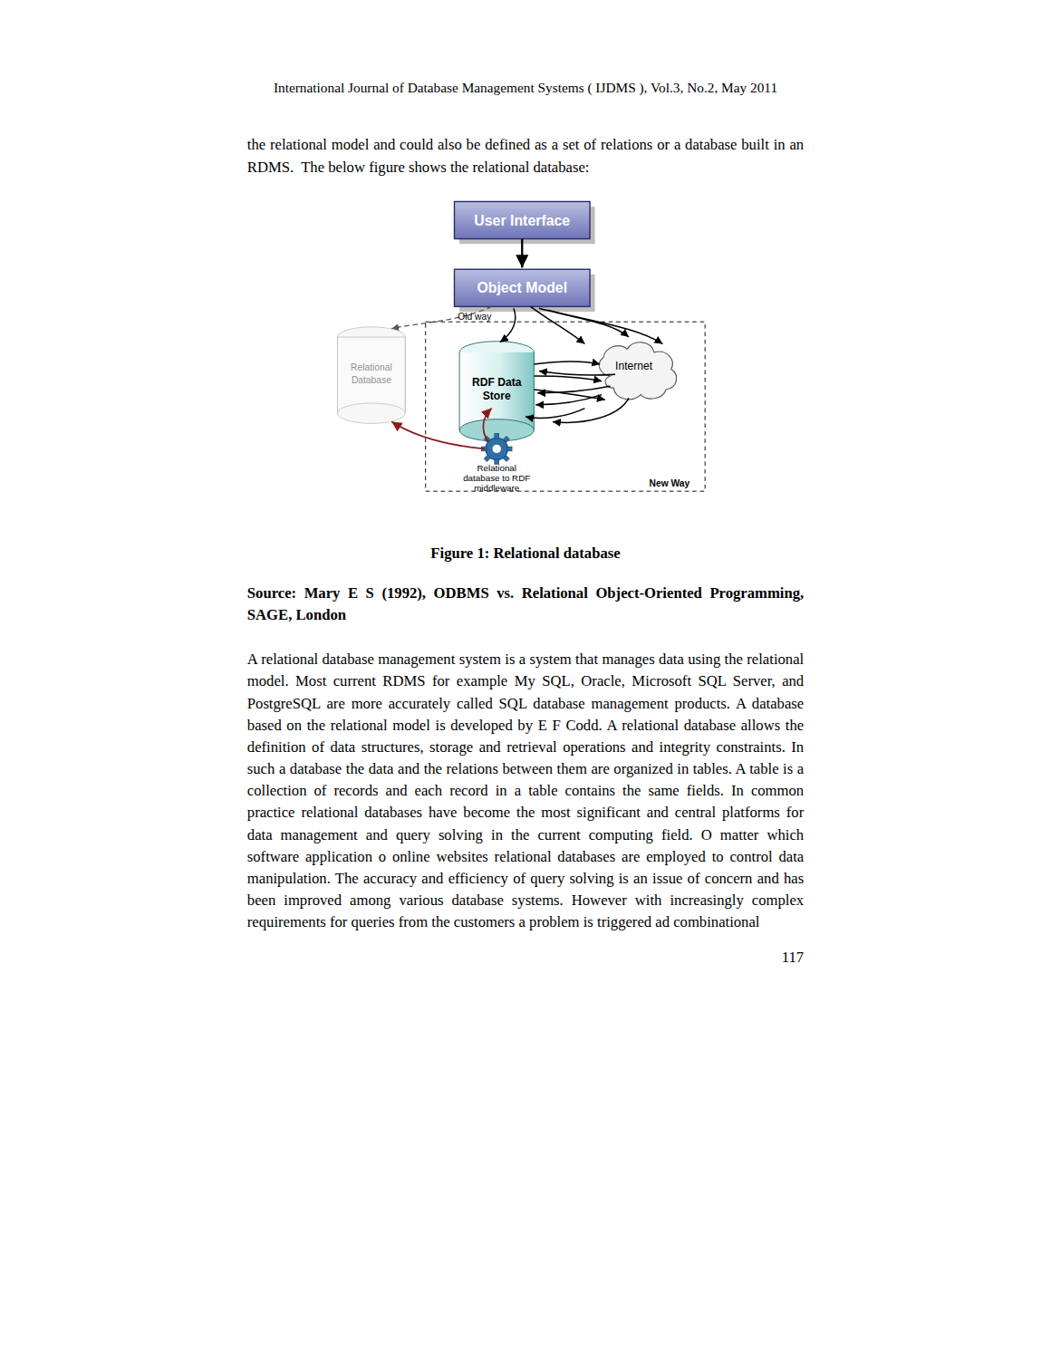International Journal of Database Management Systems ( IJDMS ), Vol.3, No.2, May 2011
the relational model and could also be defined as a set of relations or a database built in an RDMS. The below figure shows the relational database:
User Interface Object Model Old way Relational Database New Way RDF Data Store Internet Relational database to RDF middleware
Figure 1: Relational database
Source: Mary E S (1992), ODBMS vs. Relational Object-Oriented Programming, SAGE, London
A relational database management system is a system that manages data using the relational model. Most current RDMS for example My SQL, Oracle, Microsoft SQL Server, and PostgreSQL are more accurately called SQL database management products. A database based on the relational model is developed by E F Codd. A relational database allows the definition of data structures, storage and retrieval operations and integrity constraints. In such a database the data and the relations between them are organized in tables. A table is a collection of records and each record in a table contains the same fields. In common practice relational databases have become the most significant and central platforms for data management and query solving in the current computing field. O matter which software application o online websites relational databases are employed to control data manipulation. The accuracy and efficiency of query solving is an issue of concern and has been improved among various database systems. However with increasingly complex requirements for queries from the customers a problem is triggered ad combinational
117